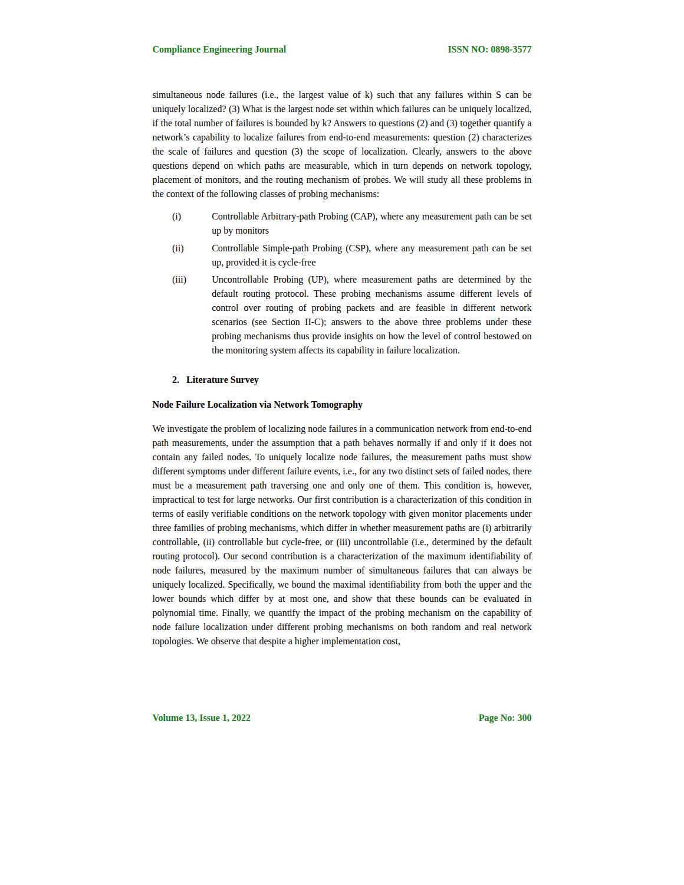Compliance Engineering Journal ISSN NO: 0898-3577
simultaneous node failures (i.e., the largest value of k) such that any failures within S can be uniquely localized? (3) What is the largest node set within which failures can be uniquely localized, if the total number of failures is bounded by k? Answers to questions (2) and (3) together quantify a network’s capability to localize failures from end-to-end measurements: question (2) characterizes the scale of failures and question (3) the scope of localization. Clearly, answers to the above questions depend on which paths are measurable, which in turn depends on network topology, placement of monitors, and the routing mechanism of probes. We will study all these problems in the context of the following classes of probing mechanisms:
(i) Controllable Arbitrary-path Probing (CAP), where any measurement path can be set up by monitors
(ii) Controllable Simple-path Probing (CSP), where any measurement path can be set up, provided it is cycle-free
(iii) Uncontrollable Probing (UP), where measurement paths are determined by the default routing protocol. These probing mechanisms assume different levels of control over routing of probing packets and are feasible in different network scenarios (see Section II-C); answers to the above three problems under these probing mechanisms thus provide insights on how the level of control bestowed on the monitoring system affects its capability in failure localization.
2. Literature Survey
Node Failure Localization via Network Tomography
We investigate the problem of localizing node failures in a communication network from end-to-end path measurements, under the assumption that a path behaves normally if and only if it does not contain any failed nodes. To uniquely localize node failures, the measurement paths must show different symptoms under different failure events, i.e., for any two distinct sets of failed nodes, there must be a measurement path traversing one and only one of them. This condition is, however, impractical to test for large networks. Our first contribution is a characterization of this condition in terms of easily verifiable conditions on the network topology with given monitor placements under three families of probing mechanisms, which differ in whether measurement paths are (i) arbitrarily controllable, (ii) controllable but cycle-free, or (iii) uncontrollable (i.e., determined by the default routing protocol). Our second contribution is a characterization of the maximum identifiability of node failures, measured by the maximum number of simultaneous failures that can always be uniquely localized. Specifically, we bound the maximal identifiability from both the upper and the lower bounds which differ by at most one, and show that these bounds can be evaluated in polynomial time. Finally, we quantify the impact of the probing mechanism on the capability of node failure localization under different probing mechanisms on both random and real network topologies. We observe that despite a higher implementation cost,
Volume 13, Issue 1, 2022 Page No: 300